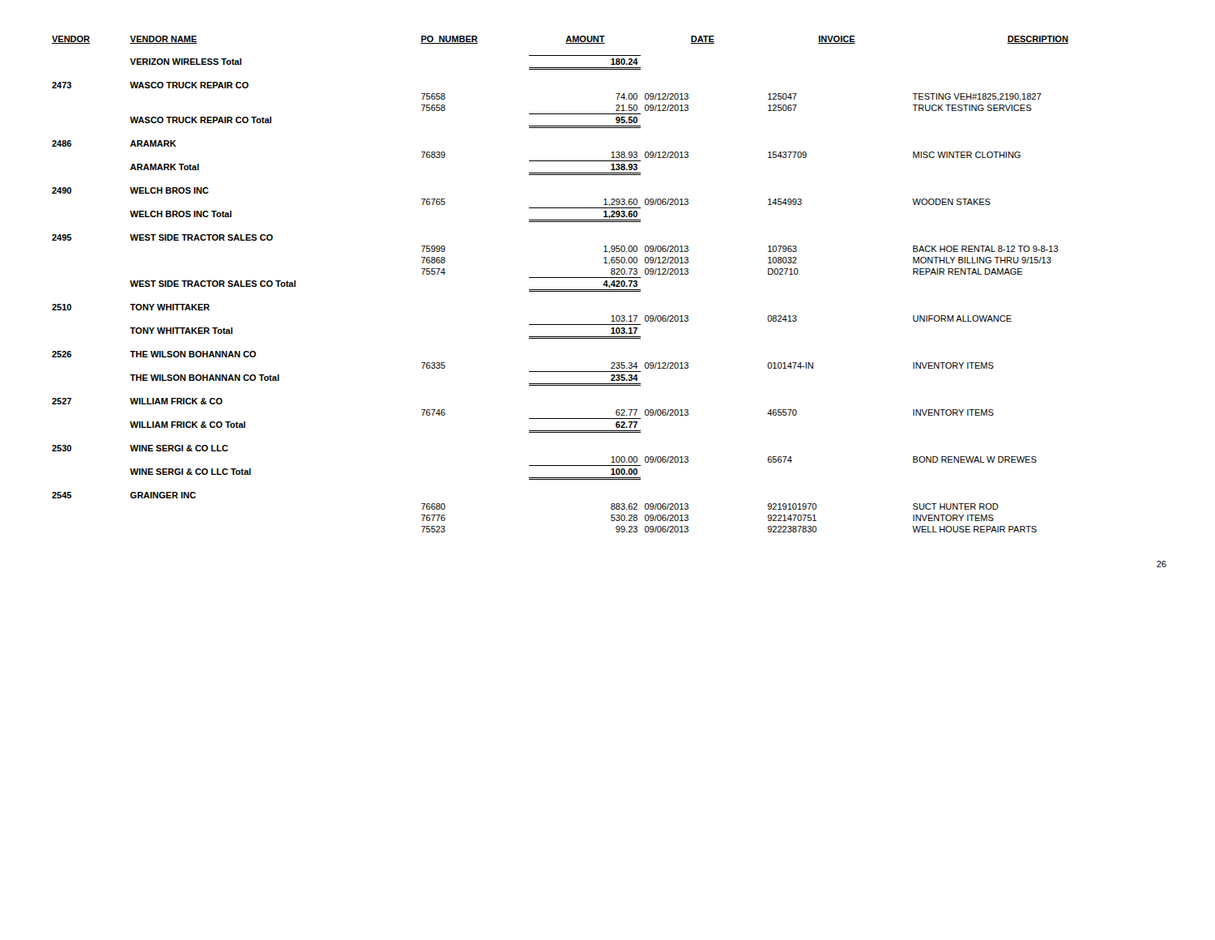| VENDOR | VENDOR NAME | PO_NUMBER | AMOUNT | DATE | INVOICE | DESCRIPTION |
| --- | --- | --- | --- | --- | --- | --- |
| | VERIZON WIRELESS Total | | 180.24 | | | |
| 2473 | WASCO TRUCK REPAIR CO | | | | | |
| | | 75658 | 74.00 | 09/12/2013 | 125047 | TESTING VEH#1825,2190,1827 |
| | | 75658 | 21.50 | 09/12/2013 | 125067 | TRUCK TESTING SERVICES |
| | WASCO TRUCK REPAIR CO Total | | 95.50 | | | |
| 2486 | ARAMARK | | | | | |
| | | 76839 | 138.93 | 09/12/2013 | 15437709 | MISC WINTER CLOTHING |
| | ARAMARK Total | | 138.93 | | | |
| 2490 | WELCH BROS INC | | | | | |
| | | 76765 | 1,293.60 | 09/06/2013 | 1454993 | WOODEN STAKES |
| | WELCH BROS INC Total | | 1,293.60 | | | |
| 2495 | WEST SIDE TRACTOR SALES CO | | | | | |
| | | 75999 | 1,950.00 | 09/06/2013 | 107963 | BACK HOE RENTAL 8-12 TO 9-8-13 |
| | | 76868 | 1,650.00 | 09/12/2013 | 108032 | MONTHLY BILLING THRU 9/15/13 |
| | | 75574 | 820.73 | 09/12/2013 | D02710 | REPAIR RENTAL DAMAGE |
| | WEST SIDE TRACTOR SALES CO Total | | 4,420.73 | | | |
| 2510 | TONY WHITTAKER | | | | | |
| | | | 103.17 | 09/06/2013 | 082413 | UNIFORM ALLOWANCE |
| | TONY WHITTAKER Total | | 103.17 | | | |
| 2526 | THE WILSON BOHANNAN CO | | | | | |
| | | 76335 | 235.34 | 09/12/2013 | 0101474-IN | INVENTORY ITEMS |
| | THE WILSON BOHANNAN CO Total | | 235.34 | | | |
| 2527 | WILLIAM FRICK & CO | | | | | |
| | | 76746 | 62.77 | 09/06/2013 | 465570 | INVENTORY ITEMS |
| | WILLIAM FRICK & CO Total | | 62.77 | | | |
| 2530 | WINE SERGI & CO LLC | | | | | |
| | | | 100.00 | 09/06/2013 | 65674 | BOND RENEWAL W DREWES |
| | WINE SERGI & CO LLC Total | | 100.00 | | | |
| 2545 | GRAINGER INC | | | | | |
| | | 76680 | 883.62 | 09/06/2013 | 9219101970 | SUCT HUNTER ROD |
| | | 76776 | 530.28 | 09/06/2013 | 9221470751 | INVENTORY ITEMS |
| | | 75523 | 99.23 | 09/06/2013 | 9222387830 | WELL HOUSE REPAIR PARTS |
26